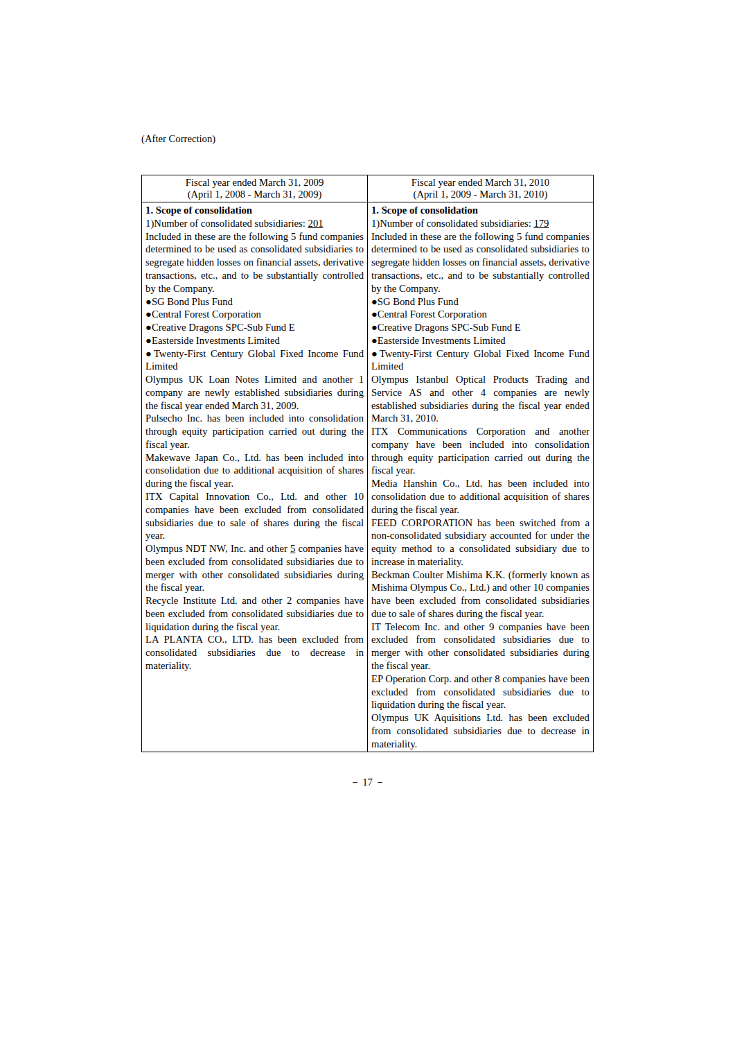(After Correction)
| Fiscal year ended March 31, 2009 (April 1, 2008 - March 31, 2009) | Fiscal year ended March 31, 2010 (April 1, 2009 - March 31, 2010) |
| --- | --- |
| 1. Scope of consolidation 1)Number of consolidated subsidiaries: 201 Included in these are the following 5 fund companies determined to be used as consolidated subsidiaries to segregate hidden losses on financial assets, derivative transactions, etc., and to be substantially controlled by the Company. ●SG Bond Plus Fund ●Central Forest Corporation ●Creative Dragons SPC-Sub Fund E ●Easterside Investments Limited ●Twenty-First Century Global Fixed Income Fund Limited Olympus UK Loan Notes Limited and another 1 company are newly established subsidiaries during the fiscal year ended March 31, 2009. Pulsecho Inc. has been included into consolidation through equity participation carried out during the fiscal year. Makewave Japan Co., Ltd. has been included into consolidation due to additional acquisition of shares during the fiscal year. ITX Capital Innovation Co., Ltd. and other 10 companies have been excluded from consolidated subsidiaries due to sale of shares during the fiscal year. Olympus NDT NW, Inc. and other 5 companies have been excluded from consolidated subsidiaries due to merger with other consolidated subsidiaries during the fiscal year. Recycle Institute Ltd. and other 2 companies have been excluded from consolidated subsidiaries due to liquidation during the fiscal year. LA PLANTA CO., LTD. has been excluded from consolidated subsidiaries due to decrease in materiality. | 1. Scope of consolidation 1)Number of consolidated subsidiaries: 179 Included in these are the following 5 fund companies determined to be used as consolidated subsidiaries to segregate hidden losses on financial assets, derivative transactions, etc., and to be substantially controlled by the Company. ●SG Bond Plus Fund ●Central Forest Corporation ●Creative Dragons SPC-Sub Fund E ●Easterside Investments Limited ●Twenty-First Century Global Fixed Income Fund Limited Olympus Istanbul Optical Products Trading and Service AS and other 4 companies are newly established subsidiaries during the fiscal year ended March 31, 2010. ITX Communications Corporation and another company have been included into consolidation through equity participation carried out during the fiscal year. Media Hanshin Co., Ltd. has been included into consolidation due to additional acquisition of shares during the fiscal year. FEED CORPORATION has been switched from a non-consolidated subsidiary accounted for under the equity method to a consolidated subsidiary due to increase in materiality. Beckman Coulter Mishima K.K. (formerly known as Mishima Olympus Co., Ltd.) and other 10 companies have been excluded from consolidated subsidiaries due to sale of shares during the fiscal year. IT Telecom Inc. and other 9 companies have been excluded from consolidated subsidiaries due to merger with other consolidated subsidiaries during the fiscal year. EP Operation Corp. and other 8 companies have been excluded from consolidated subsidiaries due to liquidation during the fiscal year. Olympus UK Aquisitions Ltd. has been excluded from consolidated subsidiaries due to decrease in materiality. |
－ 17 －